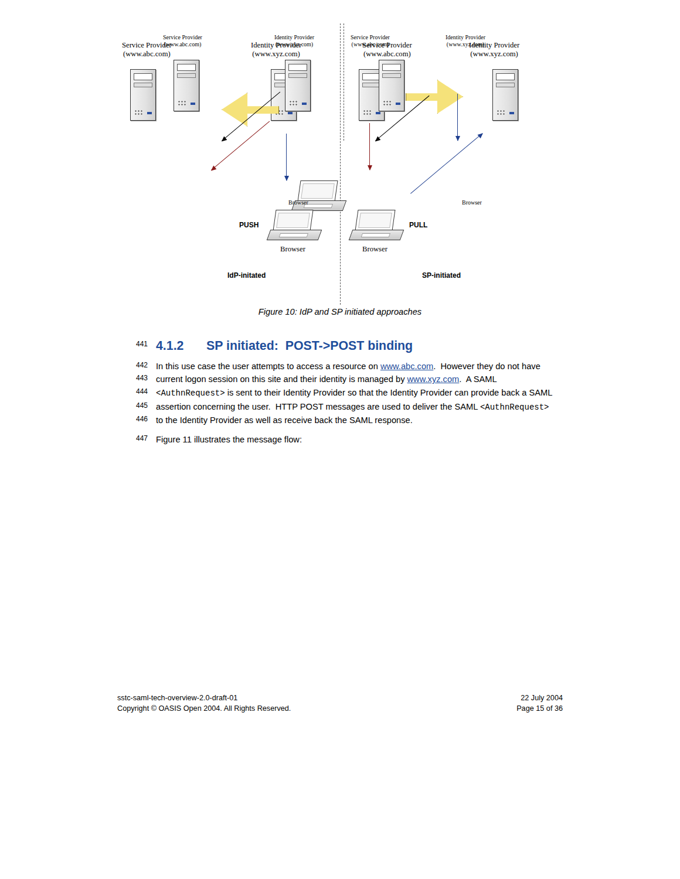Service Provider
(www.abc.com)
Service Provider
(www.abc.com)
Identity Provider
(www.xyz.com)
Identity Provider
(www.xyz.com)
Browser
Browser
PUSH
IdP-initated
Service Provider
(www.abc.com)
Service Provider
(www.abc.com)
Identity Provider
(www.xyz.com)
Identity Provider
(www.xyz.com)
Browser
Browser
PULL
SP-initiated
Figure 10: IdP and SP initiated approaches
441
4.1.2 SP initiated: POST->POST binding
442
In this use case the user attempts to access a resource on www.abc.com. However they do not have
443
current logon session on this site and their identity is managed by www.xyz.com. A SAML
444
<AuthnRequest> is sent to their Identity Provider so that the Identity Provider can provide back a SAML
445
assertion concerning the user. HTTP POST messages are used to deliver the SAML <AuthnRequest>
446
to the Identity Provider as well as receive back the SAML response.
447
Figure 11 illustrates the message flow:
sstc-saml-tech-overview-2.0-draft-01
Copyright © OASIS Open 2004. All Rights Reserved.
22 July 2004
Page 15 of 36